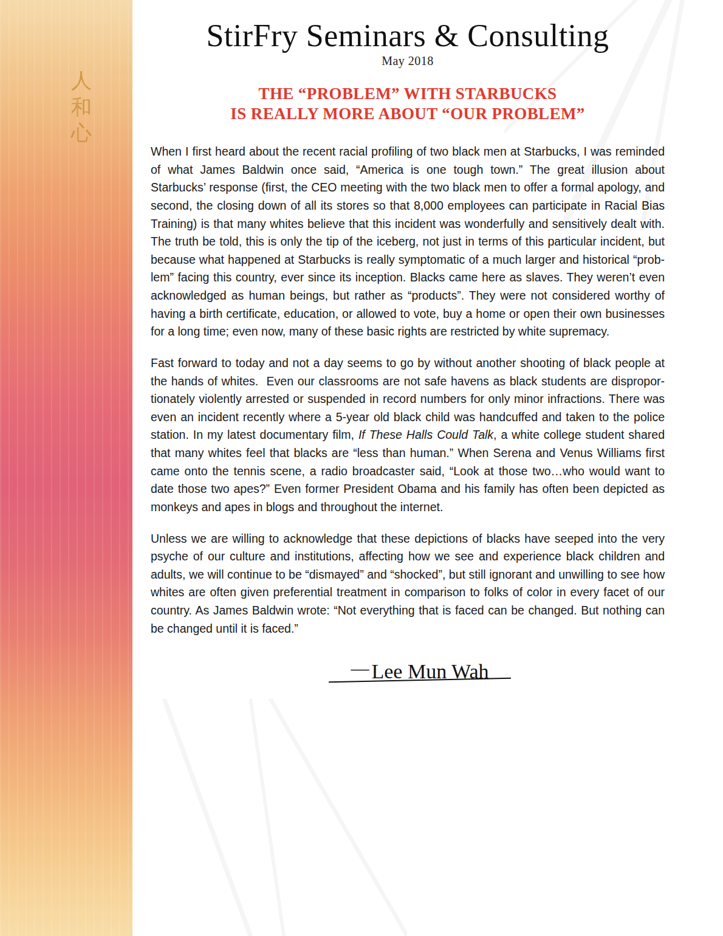人 和 心
StirFry Seminars & Consulting
May 2018
The “Problem” with Starbucks
is Really More About “Our Problem”
When I first heard about the recent racial profiling of two black men at Starbucks, I was reminded of what James Baldwin once said, “America is one tough town.” The great illusion about Starbucks’ response (first, the CEO meeting with the two black men to offer a formal apology, and second, the closing down of all its stores so that 8,000 employees can participate in Racial Bias Training) is that many whites believe that this incident was wonderfully and sensitively dealt with. The truth be told, this is only the tip of the iceberg, not just in terms of this particular incident, but because what happened at Starbucks is really symptomatic of a much larger and historical “problem” facing this country, ever since its inception. Blacks came here as slaves. They weren’t even acknowledged as human beings, but rather as “products”. They were not considered worthy of having a birth certificate, education, or allowed to vote, buy a home or open their own businesses for a long time; even now, many of these basic rights are restricted by white supremacy.
Fast forward to today and not a day seems to go by without another shooting of black people at the hands of whites. Even our classrooms are not safe havens as black students are disproportionately violently arrested or suspended in record numbers for only minor infractions. There was even an incident recently where a 5-year old black child was handcuffed and taken to the police station. In my latest documentary film, If These Halls Could Talk, a white college student shared that many whites feel that blacks are “less than human.” When Serena and Venus Williams first came onto the tennis scene, a radio broadcaster said, “Look at those two…who would want to date those two apes?” Even former President Obama and his family has often been depicted as monkeys and apes in blogs and throughout the internet.
Unless we are willing to acknowledge that these depictions of blacks have seeped into the very psyche of our culture and institutions, affecting how we see and experience black children and adults, we will continue to be “dismayed” and “shocked”, but still ignorant and unwilling to see how whites are often given preferential treatment in comparison to folks of color in every facet of our country. As James Baldwin wrote: “Not everything that is faced can be changed. But nothing can be changed until it is faced.”
—Lee Mun Wah